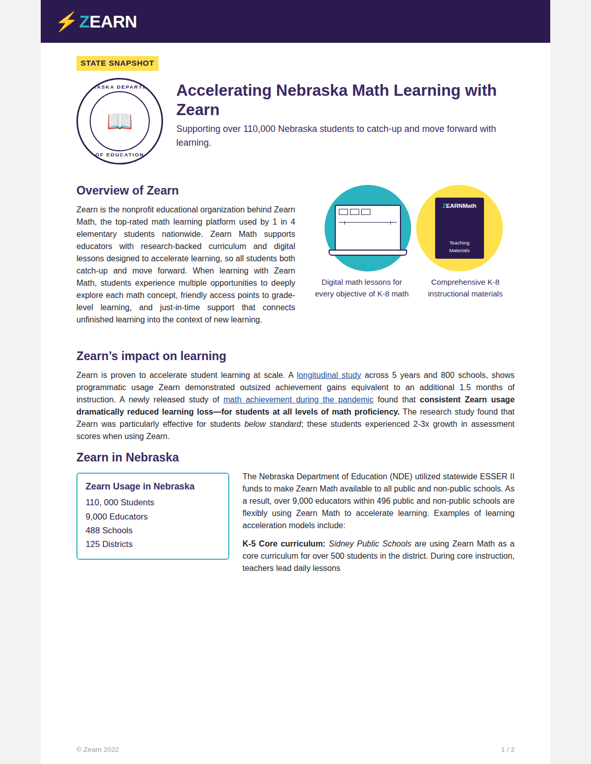⚡ZEARN
STATE SNAPSHOT
Nebraska Department of Education
📖
Accelerating Nebraska Math Learning with Zearn
Supporting over 110,000 Nebraska students to catch-up and move forward with learning.
Overview of Zearn
Zearn is the nonprofit educational organization behind Zearn Math, the top-rated math learning platform used by 1 in 4 elementary students nationwide. Zearn Math supports educators with research-backed curriculum and digital lessons designed to accelerate learning, so all students both catch-up and move forward. When learning with Zearn Math, students experience multiple opportunities to deeply explore each math concept, friendly access points to grade-level learning, and just-in-time support that connects unfinished learning into the context of new learning.
ZEARNMath
Teaching
Materials
Digital math lessons for every objective of K-8 math
Comprehensive K-8 instructional materials
Zearn’s impact on learning
Zearn is proven to accelerate student learning at scale. A longitudinal study across 5 years and 800 schools, shows programmatic usage Zearn demonstrated outsized achievement gains equivalent to an additional 1.5 months of instruction. A newly released study of math achievement during the pandemic found that consistent Zearn usage dramatically reduced learning loss—for students at all levels of math proficiency. The research study found that Zearn was particularly effective for students below standard; these students experienced 2-3x growth in assessment scores when using Zearn.
Zearn in Nebraska
Zearn Usage in Nebraska
110, 000 Students
9,000 Educators
488 Schools
125 Districts
The Nebraska Department of Education (NDE) utilized statewide ESSER II funds to make Zearn Math available to all public and non-public schools. As a result, over 9,000 educators within 496 public and non-public schools are flexibly using Zearn Math to accelerate learning. Examples of learning acceleration models include:
K-5 Core curriculum: Sidney Public Schools are using Zearn Math as a core curriculum for over 500 students in the district. During core instruction, teachers lead daily lessons
© Zearn 2022 1 / 2